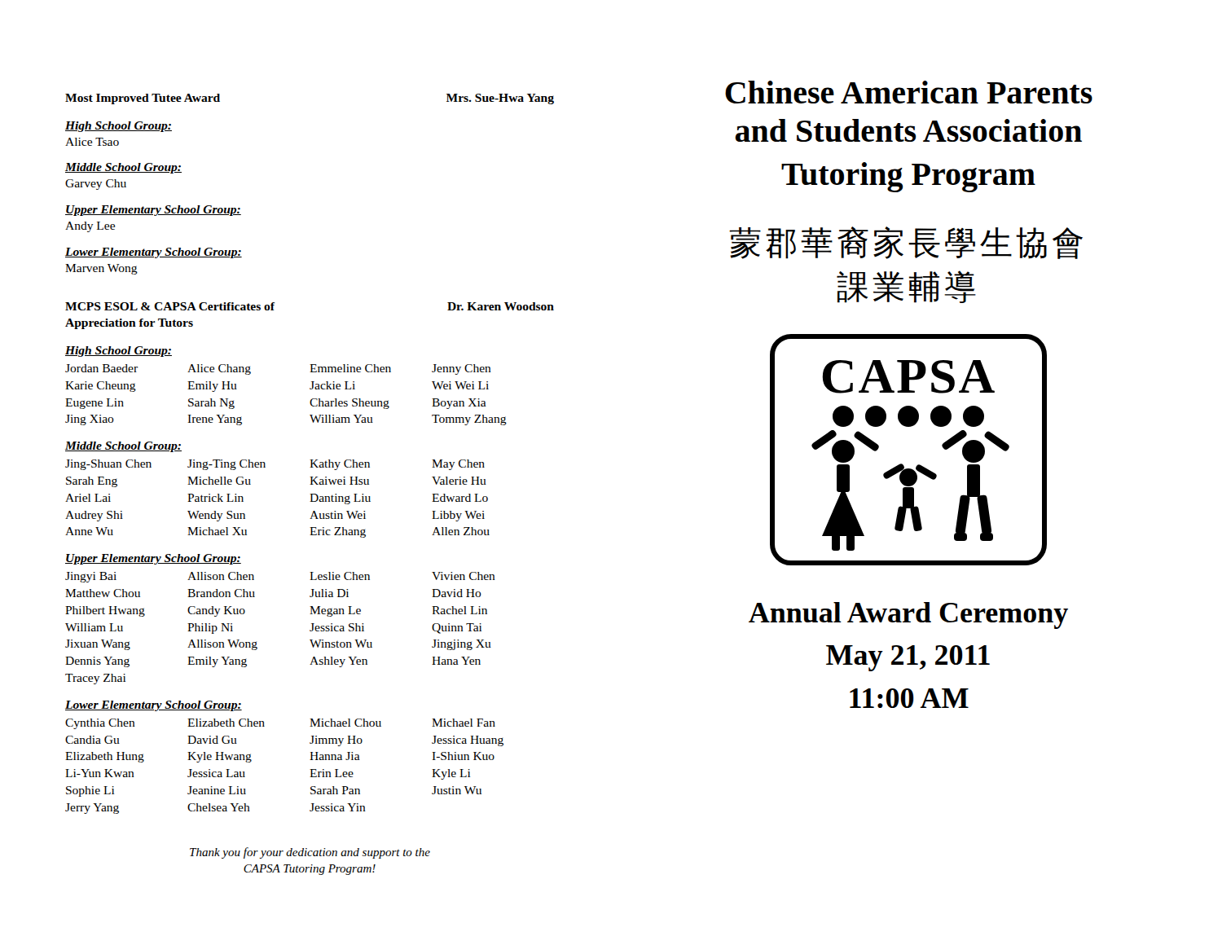Most Improved Tutee Award
Mrs. Sue-Hwa Yang
High School Group:
Alice Tsao
Middle School Group:
Garvey Chu
Upper Elementary School Group:
Andy Lee
Lower Elementary School Group:
Marven Wong
MCPS ESOL & CAPSA Certificates of
Appreciation for Tutors
Dr. Karen Woodson
High School Group:
| Jordan Baeder | Alice Chang | Emmeline Chen | Jenny Chen |
| Karie Cheung | Emily Hu | Jackie Li | Wei Wei Li |
| Eugene Lin | Sarah Ng | Charles Sheung | Boyan Xia |
| Jing Xiao | Irene Yang | William Yau | Tommy Zhang |
Middle School Group:
| Jing-Shuan Chen | Jing-Ting Chen | Kathy Chen | May Chen |
| Sarah Eng | Michelle Gu | Kaiwei Hsu | Valerie Hu |
| Ariel Lai | Patrick Lin | Danting Liu | Edward Lo |
| Audrey Shi | Wendy Sun | Austin Wei | Libby Wei |
| Anne Wu | Michael Xu | Eric Zhang | Allen Zhou |
Upper Elementary School Group:
| Jingyi Bai | Allison Chen | Leslie Chen | Vivien Chen |
| Matthew Chou | Brandon Chu | Julia Di | David Ho |
| Philbert Hwang | Candy Kuo | Megan Le | Rachel Lin |
| William Lu | Philip Ni | Jessica Shi | Quinn Tai |
| Jixuan Wang | Allison Wong | Winston Wu | Jingjing Xu |
| Dennis Yang | Emily Yang | Ashley Yen | Hana Yen |
| Tracey Zhai | | | |
Lower Elementary School Group:
| Cynthia Chen | Elizabeth Chen | Michael Chou | Michael Fan |
| Candia Gu | David Gu | Jimmy Ho | Jessica Huang |
| Elizabeth Hung | Kyle Hwang | Hanna Jia | I-Shiun Kuo |
| Li-Yun Kwan | Jessica Lau | Erin Lee | Kyle Li |
| Sophie Li | Jeanine Liu | Sarah Pan | Justin Wu |
| Jerry Yang | Chelsea Yeh | Jessica Yin | |
Thank you for your dedication and support to the
CAPSA Tutoring Program!
Chinese American Parents
and Students Association Tutoring Program
蒙郡華裔家長學生協會
課業輔導
CAPSA
Annual Award Ceremony
May 21, 2011
11:00 AM